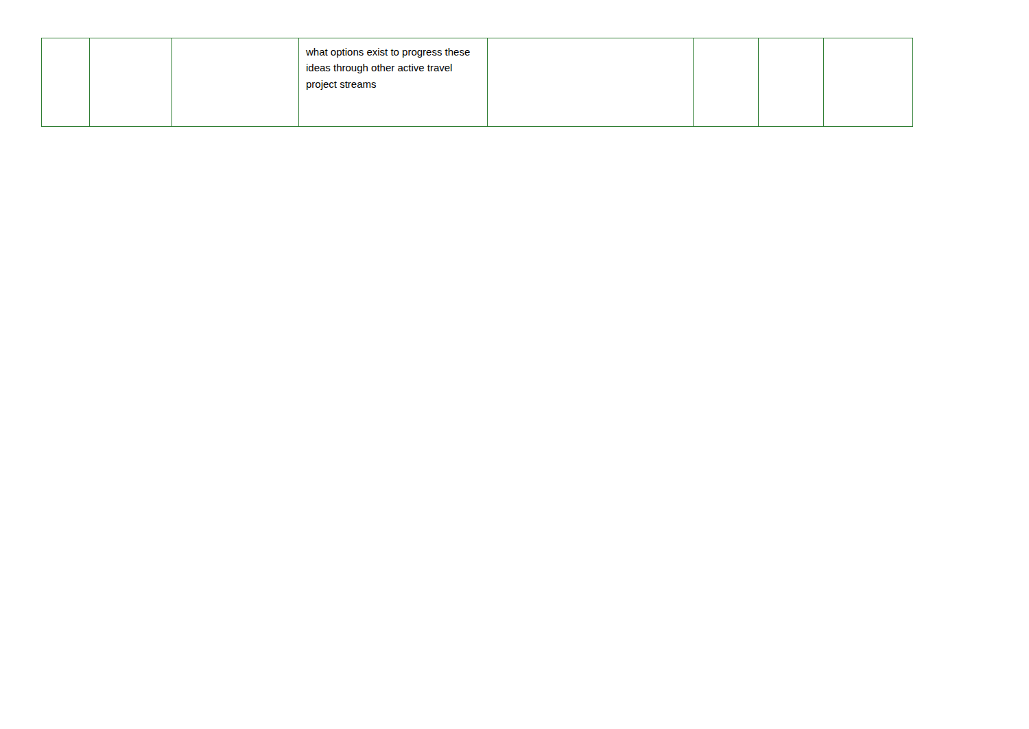| | | | what options exist to progress these ideas through other active travel project streams | | | | |